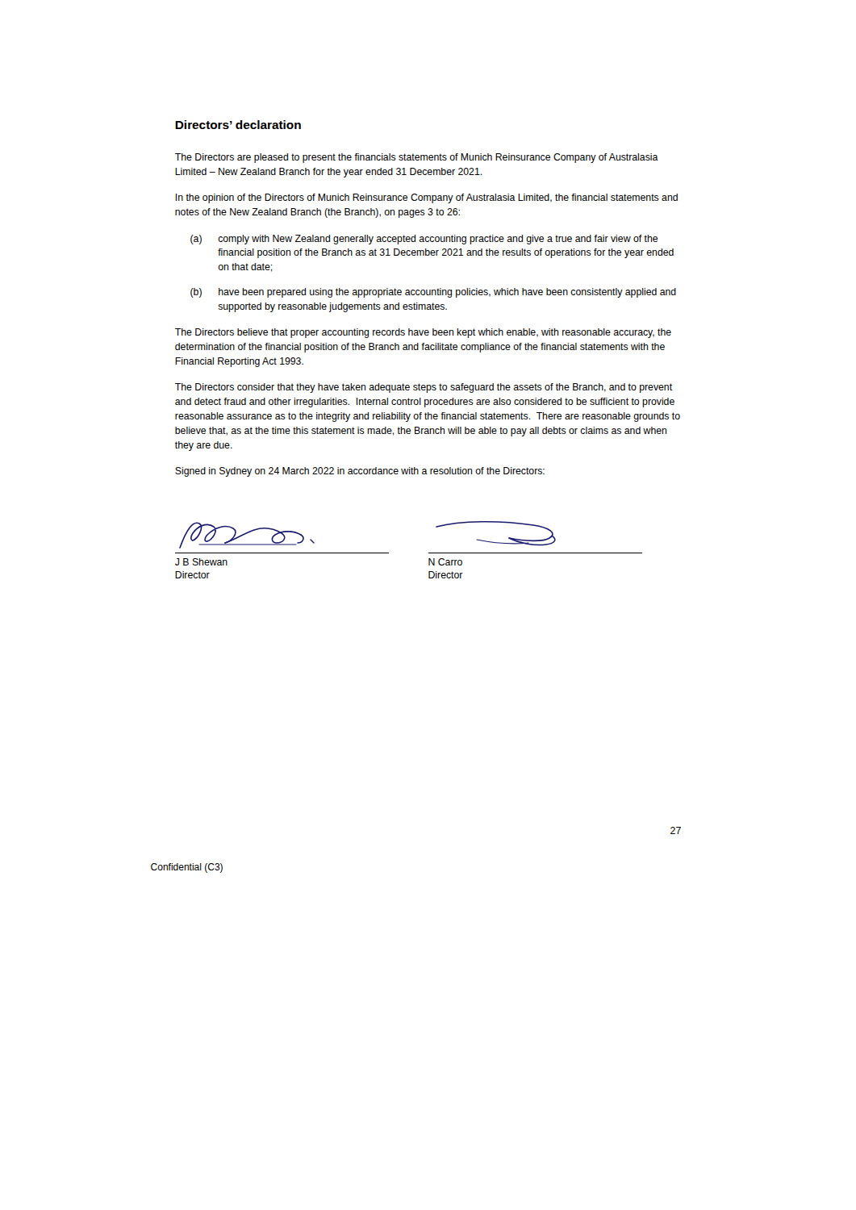Directors’ declaration
The Directors are pleased to present the financials statements of Munich Reinsurance Company of Australasia Limited – New Zealand Branch for the year ended 31 December 2021.
In the opinion of the Directors of Munich Reinsurance Company of Australasia Limited, the financial statements and notes of the New Zealand Branch (the Branch), on pages 3 to 26:
comply with New Zealand generally accepted accounting practice and give a true and fair view of the financial position of the Branch as at 31 December 2021 and the results of operations for the year ended on that date;
have been prepared using the appropriate accounting policies, which have been consistently applied and supported by reasonable judgements and estimates.
The Directors believe that proper accounting records have been kept which enable, with reasonable accuracy, the determination of the financial position of the Branch and facilitate compliance of the financial statements with the Financial Reporting Act 1993.
The Directors consider that they have taken adequate steps to safeguard the assets of the Branch, and to prevent and detect fraud and other irregularities. Internal control procedures are also considered to be sufficient to provide reasonable assurance as to the integrity and reliability of the financial statements. There are reasonable grounds to believe that, as at the time this statement is made, the Branch will be able to pay all debts or claims as and when they are due.
Signed in Sydney on 24 March 2022 in accordance with a resolution of the Directors:
| J B Shewan Director | N Carro Director |
27
Confidential (C3)